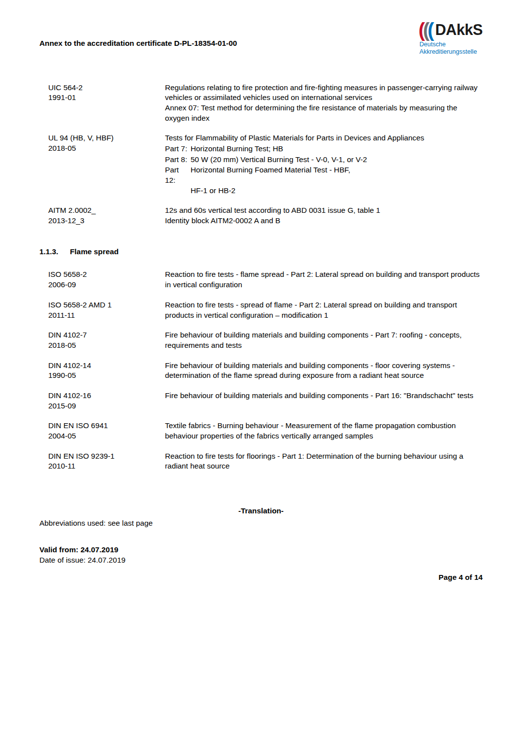Annex to the accreditation certificate D-PL-18354-01-00
((( DAkkS
Deutsche
Akkreditierungsstelle
UIC 564-2
1991-01
Regulations relating to fire protection and fire-fighting measures in passenger-carrying railway vehicles or assimilated vehicles used on international services
Annex 07: Test method for determining the fire resistance of materials by measuring the oxygen index
UL 94 (HB, V, HBF)
2018-05
Tests for Flammability of Plastic Materials for Parts in Devices and Appliances
Part 7: Horizontal Burning Test; HB
Part 8: 50 W (20 mm) Vertical Burning Test - V-0, V-1, or V-2
Part 12: Horizontal Burning Foamed Material Test - HBF,
HF-1 or HB-2
AITM 2.0002_
2013-12_3
12s and 60s vertical test according to ABD 0031 issue G, table 1
Identity block AITM2-0002 A and B
1.1.3. Flame spread
ISO 5658-2
2006-09
Reaction to fire tests - flame spread - Part 2: Lateral spread on building and transport products in vertical configuration
ISO 5658-2 AMD 1
2011-11
Reaction to fire tests - spread of flame - Part 2: Lateral spread on building and transport products in vertical configuration – modification 1
DIN 4102-7
2018-05
Fire behaviour of building materials and building components - Part 7: roofing - concepts, requirements and tests
DIN 4102-14
1990-05
Fire behaviour of building materials and building components - floor covering systems - determination of the flame spread during exposure from a radiant heat source
DIN 4102-16
2015-09
Fire behaviour of building materials and building components - Part 16: "Brandschacht" tests
DIN EN ISO 6941
2004-05
Textile fabrics - Burning behaviour - Measurement of the flame propagation combustion behaviour properties of the fabrics vertically arranged samples
DIN EN ISO 9239-1
2010-11
Reaction to fire tests for floorings - Part 1: Determination of the burning behaviour using a radiant heat source
-Translation-
Abbreviations used: see last page
Valid from: 24.07.2019
Date of issue: 24.07.2019
Page 4 of 14